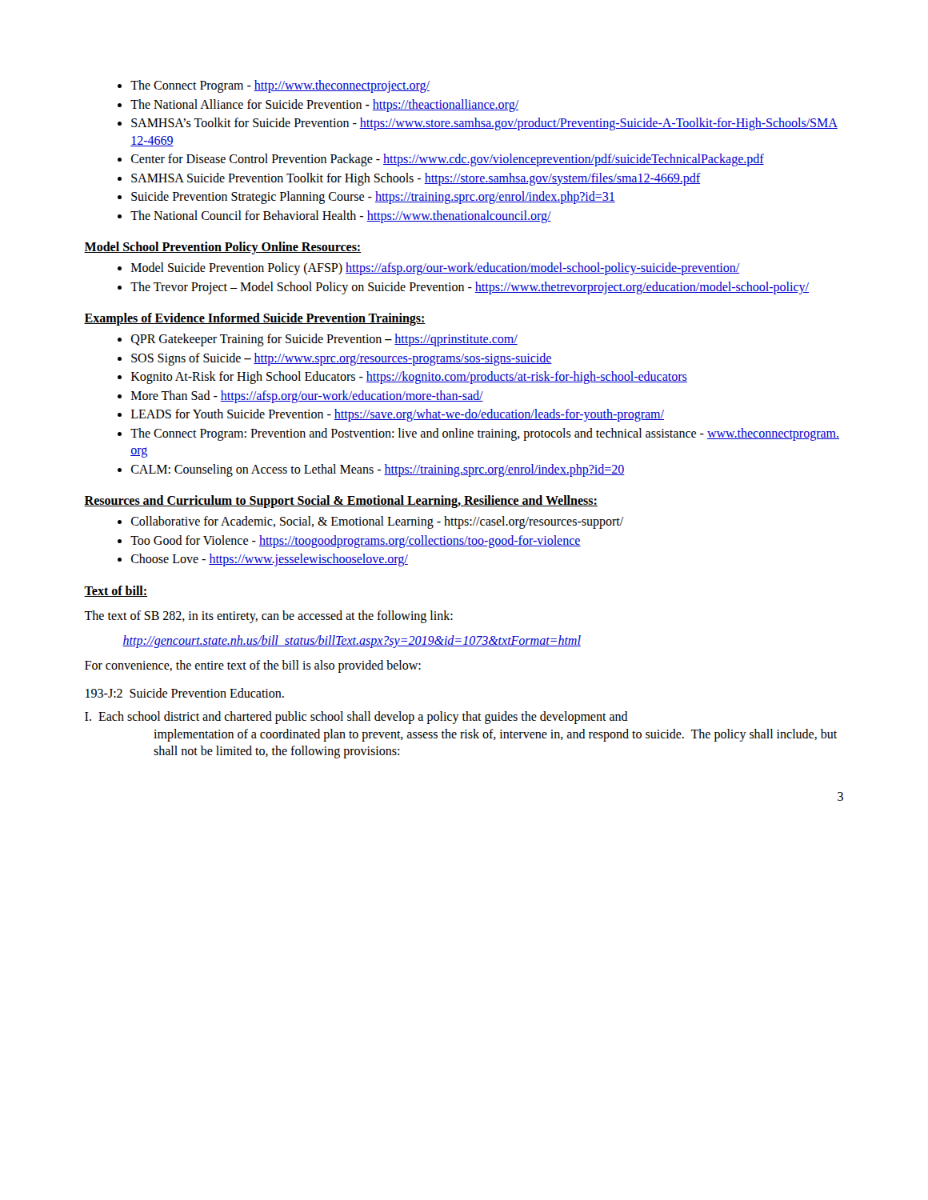The Connect Program - http://www.theconnectproject.org/
The National Alliance for Suicide Prevention - https://theactionalliance.org/
SAMHSA’s Toolkit for Suicide Prevention - https://www.store.samhsa.gov/product/Preventing-Suicide-A-Toolkit-for-High-Schools/SMA12-4669
Center for Disease Control Prevention Package - https://www.cdc.gov/violenceprevention/pdf/suicideTechnicalPackage.pdf
SAMHSA Suicide Prevention Toolkit for High Schools - https://store.samhsa.gov/system/files/sma12-4669.pdf
Suicide Prevention Strategic Planning Course - https://training.sprc.org/enrol/index.php?id=31
The National Council for Behavioral Health - https://www.thenationalcouncil.org/
Model School Prevention Policy Online Resources:
Model Suicide Prevention Policy (AFSP) https://afsp.org/our-work/education/model-school-policy-suicide-prevention/
The Trevor Project – Model School Policy on Suicide Prevention - https://www.thetrevorproject.org/education/model-school-policy/
Examples of Evidence Informed Suicide Prevention Trainings:
QPR Gatekeeper Training for Suicide Prevention – https://qprinstitute.com/
SOS Signs of Suicide – http://www.sprc.org/resources-programs/sos-signs-suicide
Kognito At-Risk for High School Educators - https://kognito.com/products/at-risk-for-high-school-educators
More Than Sad - https://afsp.org/our-work/education/more-than-sad/
LEADS for Youth Suicide Prevention - https://save.org/what-we-do/education/leads-for-youth-program/
The Connect Program: Prevention and Postvention: live and online training, protocols and technical assistance - www.theconnectprogram.org
CALM: Counseling on Access to Lethal Means - https://training.sprc.org/enrol/index.php?id=20
Resources and Curriculum to Support Social & Emotional Learning, Resilience and Wellness:
Collaborative for Academic, Social, & Emotional Learning - https://casel.org/resources-support/
Too Good for Violence - https://toogoodprograms.org/collections/too-good-for-violence
Choose Love - https://www.jesselewischooselove.org/
Text of bill:
The text of SB 282, in its entirety, can be accessed at the following link:
http://gencourt.state.nh.us/bill_status/billText.aspx?sy=2019&id=1073&txtFormat=html
For convenience, the entire text of the bill is also provided below:
193-J:2 Suicide Prevention Education.
I. Each school district and chartered public school shall develop a policy that guides the development and implementation of a coordinated plan to prevent, assess the risk of, intervene in, and respond to suicide. The policy shall include, but shall not be limited to, the following provisions:
3